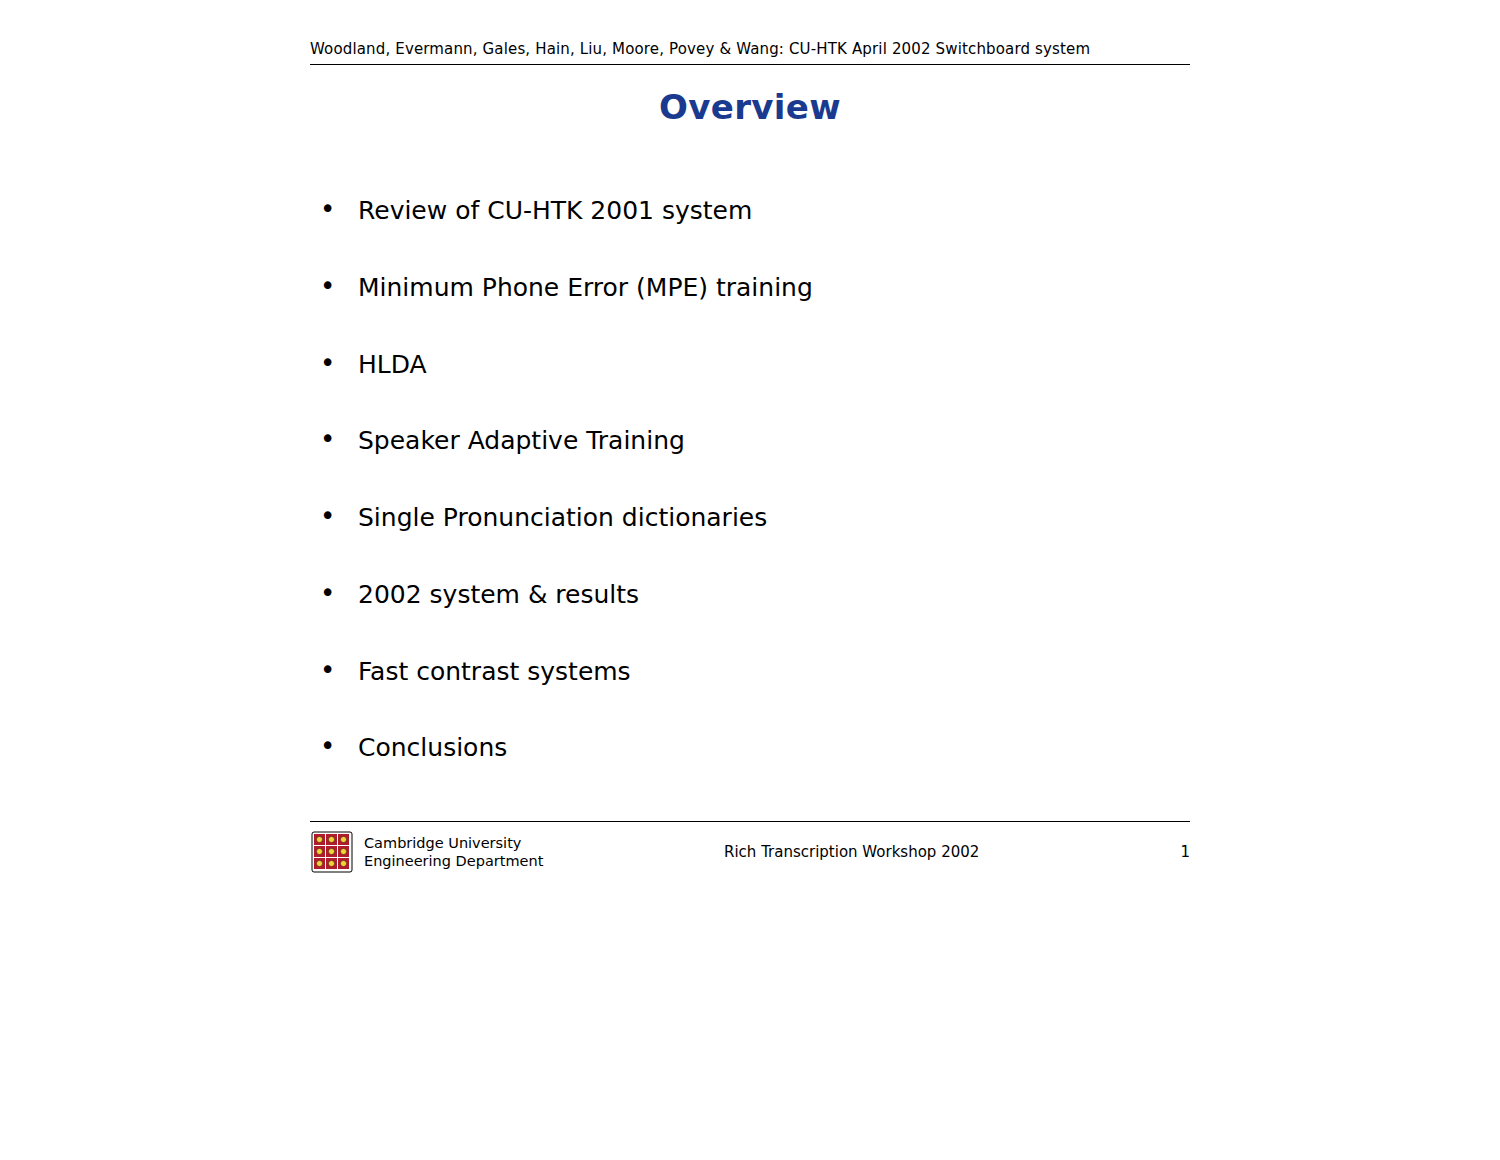Woodland, Evermann, Gales, Hain, Liu, Moore, Povey & Wang: CU-HTK April 2002 Switchboard system
Overview
Review of CU-HTK 2001 system
Minimum Phone Error (MPE) training
HLDA
Speaker Adaptive Training
Single Pronunciation dictionaries
2002 system & results
Fast contrast systems
Conclusions
Cambridge University
Engineering Department
Rich Transcription Workshop 2002
1